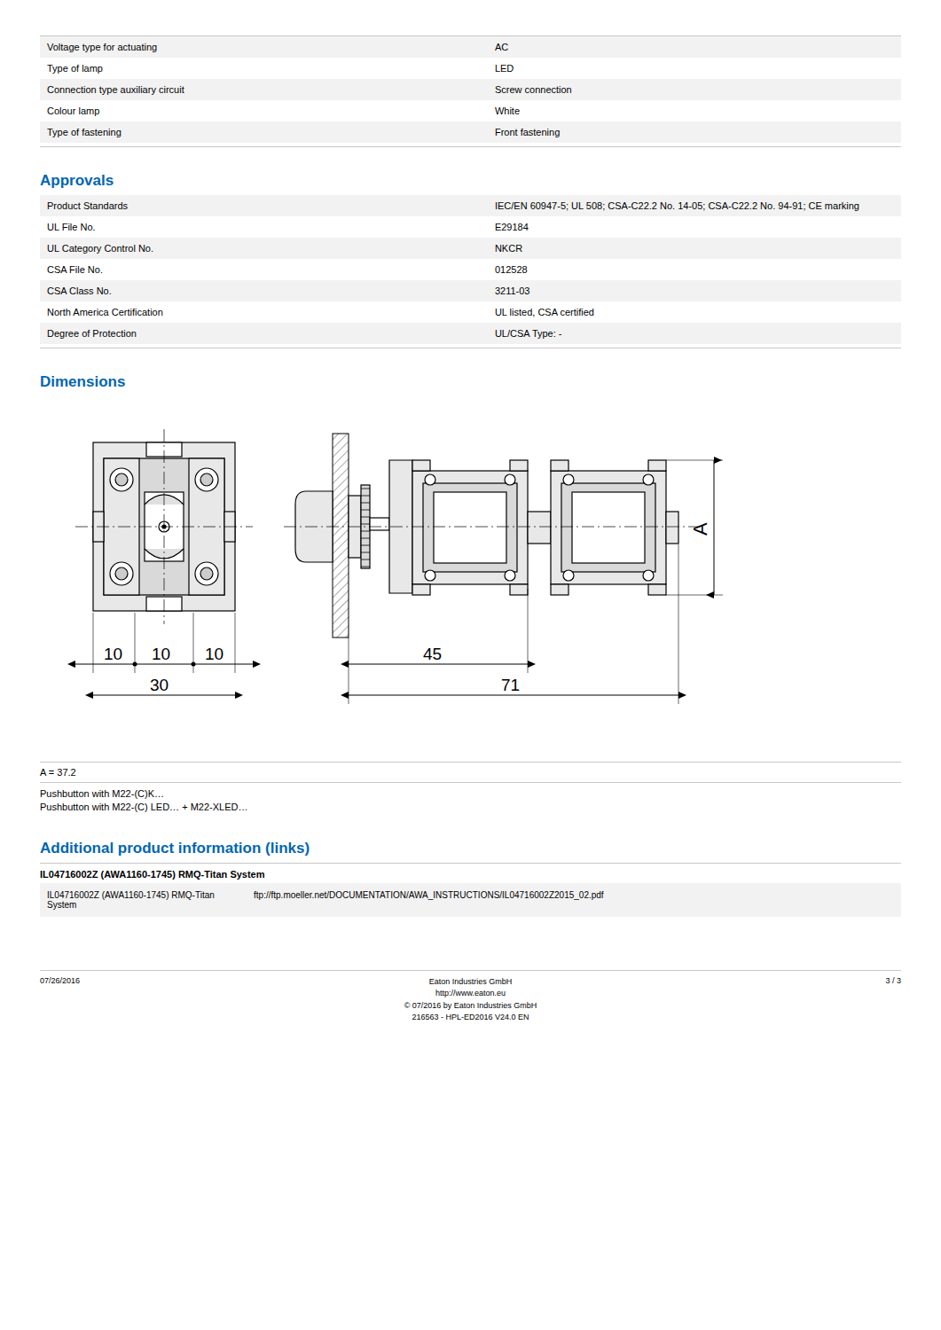| Voltage type for actuating | | AC |
| Type of lamp | | LED |
| Connection type auxiliary circuit | | Screw connection |
| Colour lamp | | White |
| Type of fastening | | Front fastening |
Approvals
| Product Standards | | IEC/EN 60947-5; UL 508; CSA-C22.2 No. 14-05; CSA-C22.2 No. 94-91; CE marking |
| UL File No. | | E29184 |
| UL Category Control No. | | NKCR |
| CSA File No. | | 012528 |
| CSA Class No. | | 3211-03 |
| North America Certification | | UL listed, CSA certified |
| Degree of Protection | | UL/CSA Type: - |
Dimensions
10 10 10 30 A 45 71
A = 37.2
Pushbutton with M22-(C)K…
Pushbutton with M22-(C) LED… + M22-XLED…
Additional product information (links)
IL04716002Z (AWA1160-1745) RMQ-Titan System
| IL04716002Z (AWA1160-1745) RMQ-Titan System | ftp://ftp.moeller.net/DOCUMENTATION/AWA_INSTRUCTIONS/IL04716002Z2015_02.pdf |
07/26/2016
3 / 3
Eaton Industries GmbH
http://www.eaton.eu
© 07/2016 by Eaton Industries GmbH
216563 - HPL-ED2016 V24.0 EN